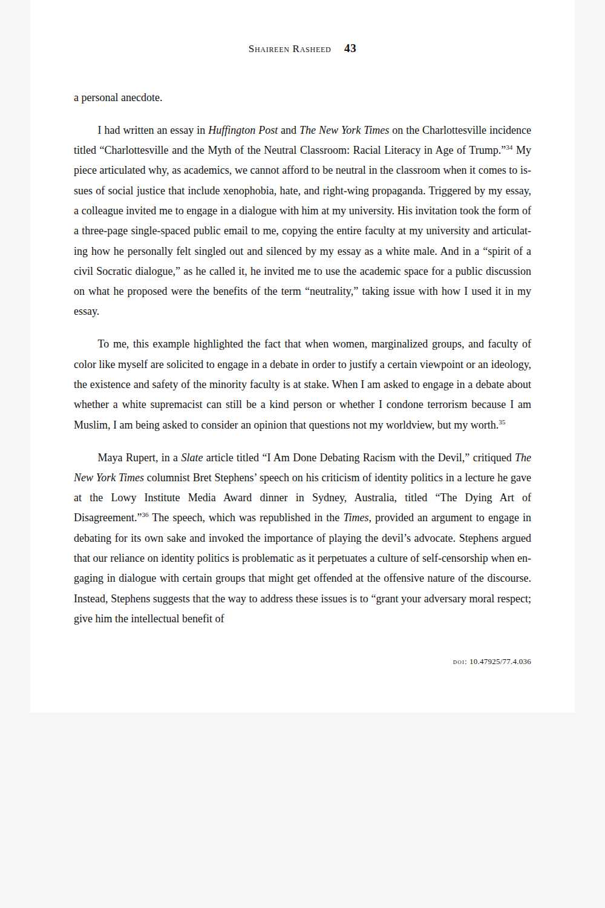Shaireen Rasheed 43
a personal anecdote.
I had written an essay in Huffington Post and The New York Times on the Charlottesville incidence titled “Charlottesville and the Myth of the Neutral Classroom: Racial Literacy in Age of Trump.”34 My piece articulated why, as academics, we cannot afford to be neutral in the classroom when it comes to issues of social justice that include xenophobia, hate, and right-wing propaganda. Triggered by my essay, a colleague invited me to engage in a dialogue with him at my university. His invitation took the form of a three-page single-spaced public email to me, copying the entire faculty at my university and articulating how he personally felt singled out and silenced by my essay as a white male. And in a “spirit of a civil Socratic dialogue,” as he called it, he invited me to use the academic space for a public discussion on what he proposed were the benefits of the term “neutrality,” taking issue with how I used it in my essay.
To me, this example highlighted the fact that when women, marginalized groups, and faculty of color like myself are solicited to engage in a debate in order to justify a certain viewpoint or an ideology, the existence and safety of the minority faculty is at stake. When I am asked to engage in a debate about whether a white supremacist can still be a kind person or whether I condone terrorism because I am Muslim, I am being asked to consider an opinion that questions not my worldview, but my worth.35
Maya Rupert, in a Slate article titled “I Am Done Debating Racism with the Devil,” critiqued The New York Times columnist Bret Stephens’ speech on his criticism of identity politics in a lecture he gave at the Lowy Institute Media Award dinner in Sydney, Australia, titled “The Dying Art of Disagreement.”36 The speech, which was republished in the Times, provided an argument to engage in debating for its own sake and invoked the importance of playing the devil’s advocate. Stephens argued that our reliance on identity politics is problematic as it perpetuates a culture of self-censorship when engaging in dialogue with certain groups that might get offended at the offensive nature of the discourse. Instead, Stephens suggests that the way to address these issues is to “grant your adversary moral respect; give him the intellectual benefit of
doi: 10.47925/77.4.036